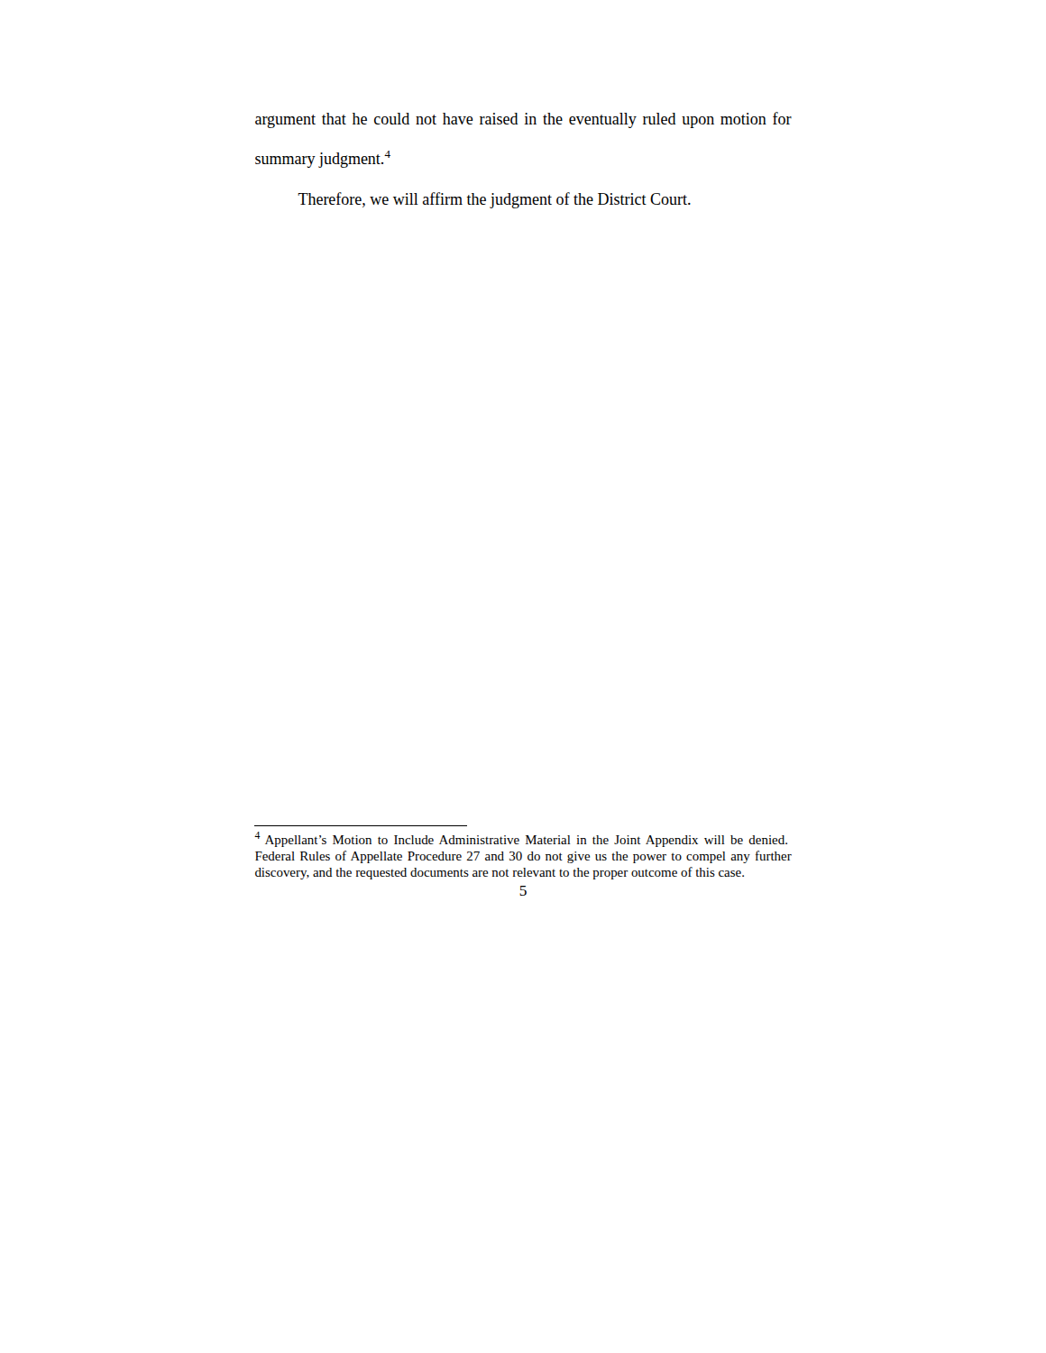argument that he could not have raised in the eventually ruled upon motion for summary judgment.4
Therefore, we will affirm the judgment of the District Court.
4 Appellant’s Motion to Include Administrative Material in the Joint Appendix will be denied. Federal Rules of Appellate Procedure 27 and 30 do not give us the power to compel any further discovery, and the requested documents are not relevant to the proper outcome of this case.
5